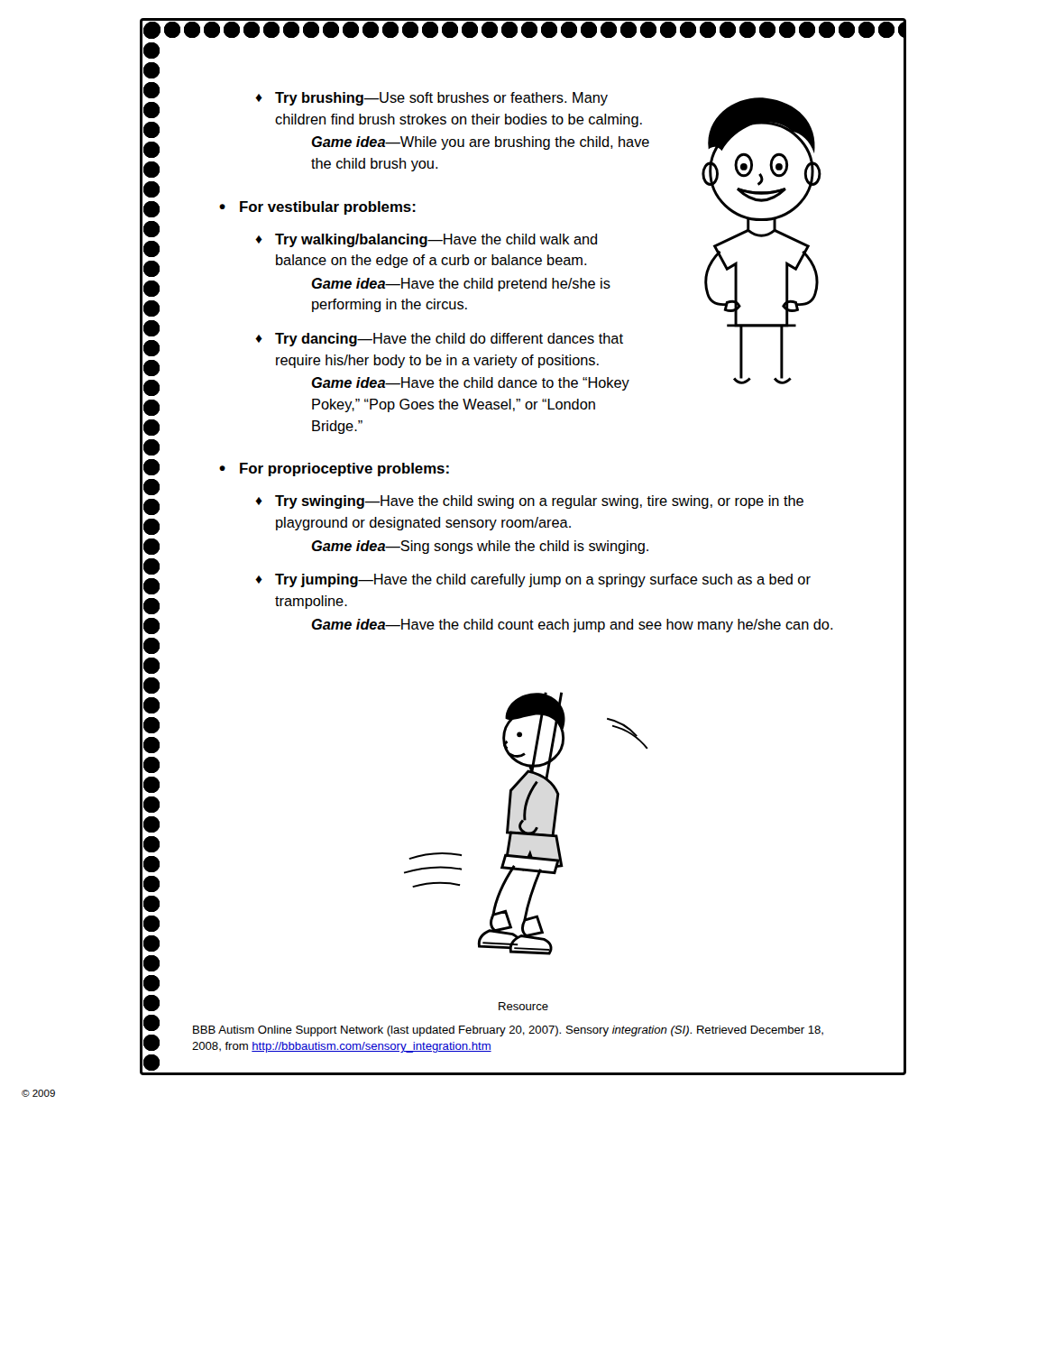Try brushing—Use soft brushes or feathers. Many children find brush strokes on their bodies to be calming. Game idea—While you are brushing the child, have the child brush you.
For vestibular problems:
Try walking/balancing—Have the child walk and balance on the edge of a curb or balance beam. Game idea—Have the child pretend he/she is performing in the circus.
Try dancing—Have the child do different dances that require his/her body to be in a variety of positions. Game idea—Have the child dance to the “Hokey Pokey,” “Pop Goes the Weasel,” or “London Bridge.”
For proprioceptive problems:
Try swinging—Have the child swing on a regular swing, tire swing, or rope in the playground or designated sensory room/area. Game idea—Sing songs while the child is swinging.
Try jumping—Have the child carefully jump on a springy surface such as a bed or trampoline. Game idea—Have the child count each jump and see how many he/she can do.
Resource
BBB Autism Online Support Network (last updated February 20, 2007). Sensory integration (SI). Retrieved December 18, 2008, from http://bbbautism.com/sensory_integration.htm
© 2009